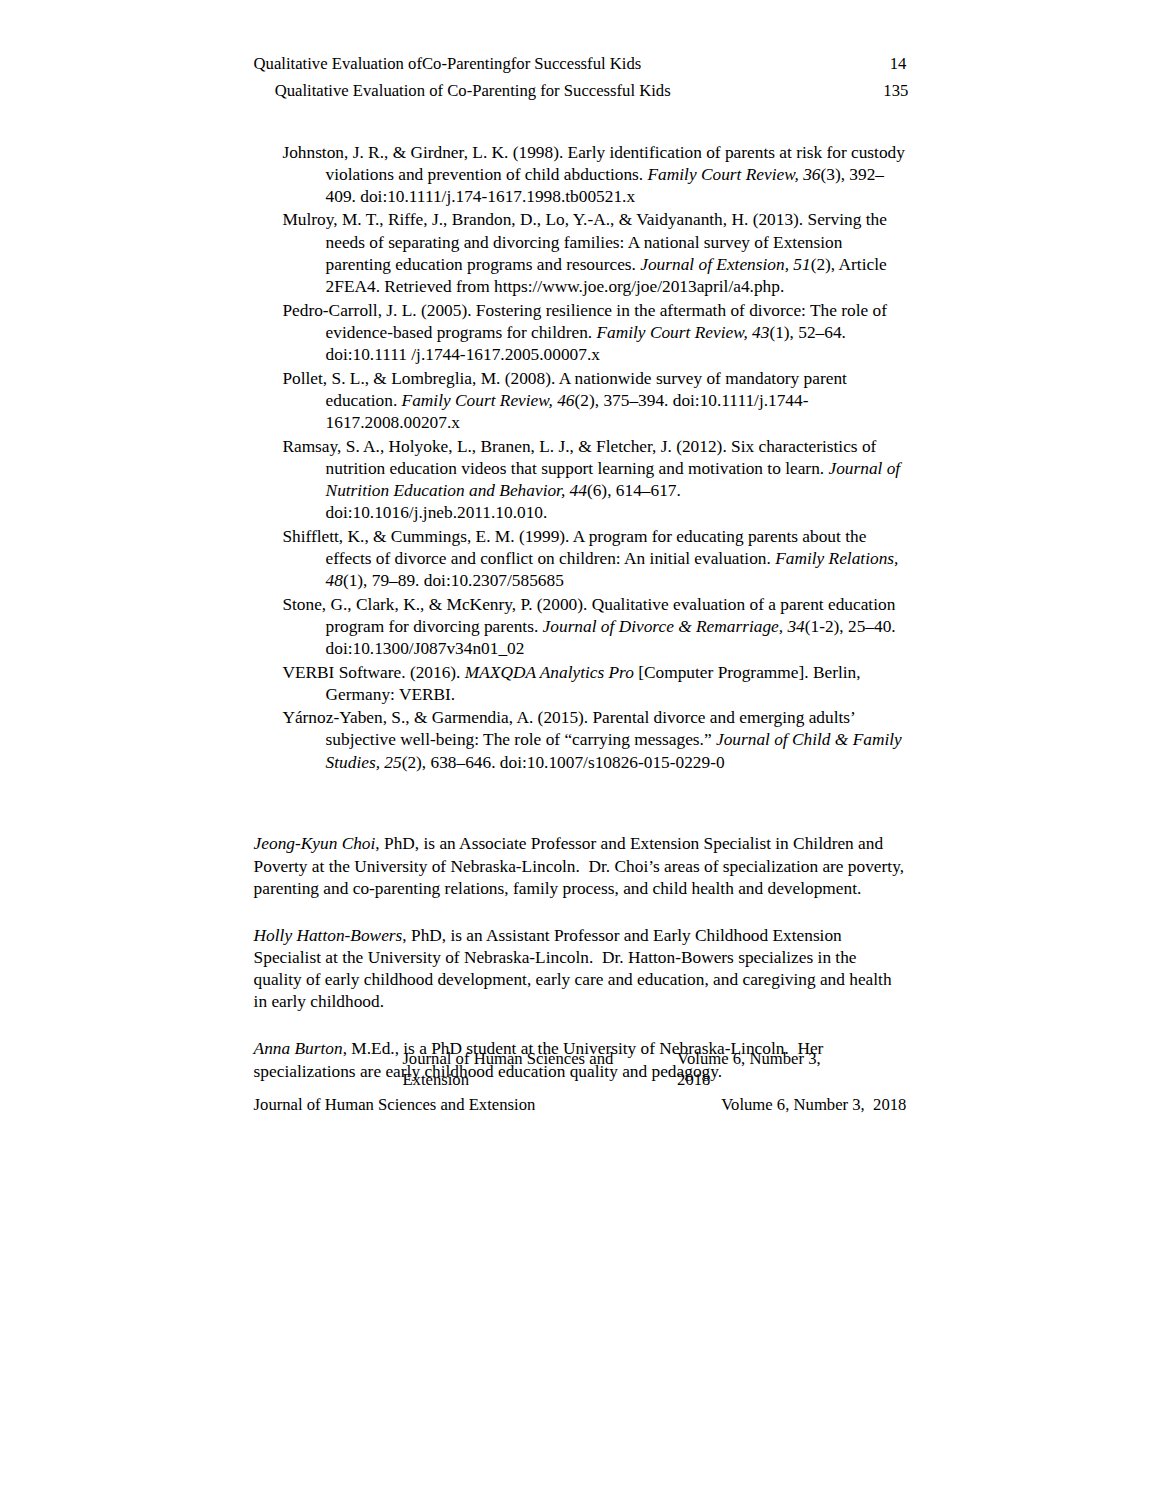Qualitative Evaluation ofCo-Parentingfor Successful Kids 14
Qualitative Evaluation of Co-Parenting for Successful Kids 135
Johnston, J. R., & Girdner, L. K. (1998). Early identification of parents at risk for custody violations and prevention of child abductions. Family Court Review, 36(3), 392–409. doi:10.1111/j.174-1617.1998.tb00521.x
Mulroy, M. T., Riffe, J., Brandon, D., Lo, Y.-A., & Vaidyananth, H. (2013). Serving the needs of separating and divorcing families: A national survey of Extension parenting education programs and resources. Journal of Extension, 51(2), Article 2FEA4. Retrieved from https://www.joe.org/joe/2013april/a4.php.
Pedro-Carroll, J. L. (2005). Fostering resilience in the aftermath of divorce: The role of evidence-based programs for children. Family Court Review, 43(1), 52–64. doi:10.1111 /j.1744-1617.2005.00007.x
Pollet, S. L., & Lombreglia, M. (2008). A nationwide survey of mandatory parent education. Family Court Review, 46(2), 375–394. doi:10.1111/j.1744-1617.2008.00207.x
Ramsay, S. A., Holyoke, L., Branen, L. J., & Fletcher, J. (2012). Six characteristics of nutrition education videos that support learning and motivation to learn. Journal of Nutrition Education and Behavior, 44(6), 614–617. doi:10.1016/j.jneb.2011.10.010.
Shifflett, K., & Cummings, E. M. (1999). A program for educating parents about the effects of divorce and conflict on children: An initial evaluation. Family Relations, 48(1), 79–89. doi:10.2307/585685
Stone, G., Clark, K., & McKenry, P. (2000). Qualitative evaluation of a parent education program for divorcing parents. Journal of Divorce & Remarriage, 34(1-2), 25–40. doi:10.1300/J087v34n01_02
VERBI Software. (2016). MAXQDA Analytics Pro [Computer Programme]. Berlin, Germany: VERBI.
Yárnoz-Yaben, S., & Garmendia, A. (2015). Parental divorce and emerging adults’ subjective well-being: The role of “carrying messages.” Journal of Child & Family Studies, 25(2), 638–646. doi:10.1007/s10826-015-0229-0
Jeong-Kyun Choi, PhD, is an Associate Professor and Extension Specialist in Children and Poverty at the University of Nebraska-Lincoln. Dr. Choi’s areas of specialization are poverty, parenting and co-parenting relations, family process, and child health and development.
Holly Hatton-Bowers, PhD, is an Assistant Professor and Early Childhood Extension Specialist at the University of Nebraska-Lincoln. Dr. Hatton-Bowers specializes in the quality of early childhood development, early care and education, and caregiving and health in early childhood.
Anna Burton, M.Ed., is a PhD student at the University of Nebraska-Lincoln. Her specializations are early childhood education quality and pedagogy.
Journal of Human Sciences and Extension Volume 6, Number 3, 2018
Journal of Human Sciences and Extension Volume 6, Number 3, 2018